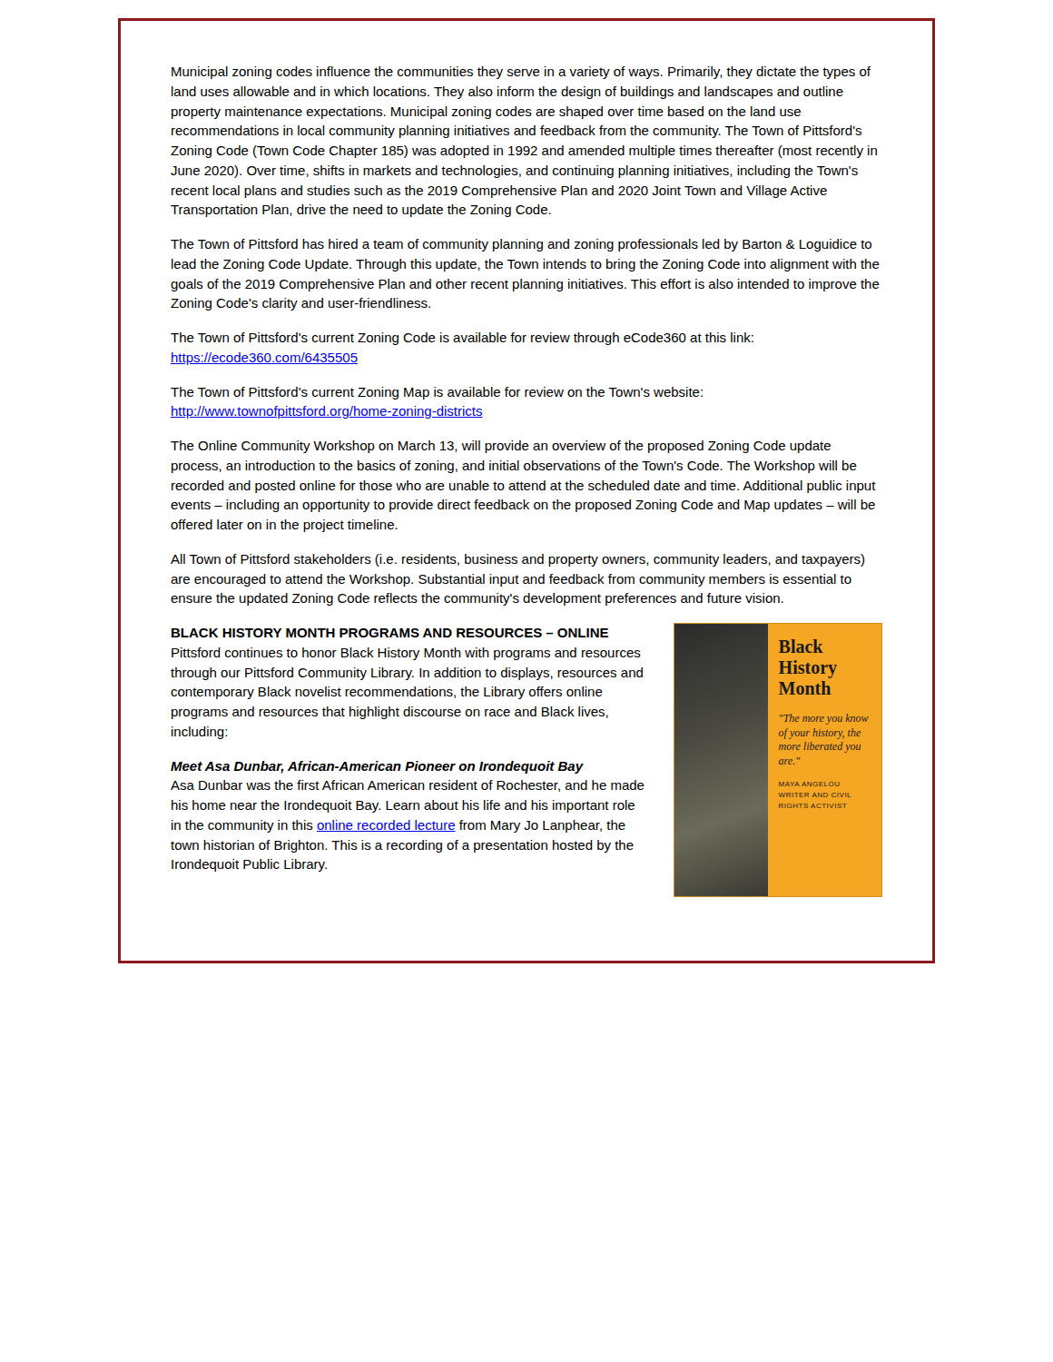Municipal zoning codes influence the communities they serve in a variety of ways. Primarily, they dictate the types of land uses allowable and in which locations. They also inform the design of buildings and landscapes and outline property maintenance expectations. Municipal zoning codes are shaped over time based on the land use recommendations in local community planning initiatives and feedback from the community. The Town of Pittsford's Zoning Code (Town Code Chapter 185) was adopted in 1992 and amended multiple times thereafter (most recently in June 2020). Over time, shifts in markets and technologies, and continuing planning initiatives, including the Town's recent local plans and studies such as the 2019 Comprehensive Plan and 2020 Joint Town and Village Active Transportation Plan, drive the need to update the Zoning Code.
The Town of Pittsford has hired a team of community planning and zoning professionals led by Barton & Loguidice to lead the Zoning Code Update. Through this update, the Town intends to bring the Zoning Code into alignment with the goals of the 2019 Comprehensive Plan and other recent planning initiatives. This effort is also intended to improve the Zoning Code's clarity and user-friendliness.
The Town of Pittsford's current Zoning Code is available for review through eCode360 at this link:
https://ecode360.com/6435505
The Town of Pittsford's current Zoning Map is available for review on the Town's website:
http://www.townofpittsford.org/home-zoning-districts
The Online Community Workshop on March 13, will provide an overview of the proposed Zoning Code update process, an introduction to the basics of zoning, and initial observations of the Town's Code. The Workshop will be recorded and posted online for those who are unable to attend at the scheduled date and time. Additional public input events – including an opportunity to provide direct feedback on the proposed Zoning Code and Map updates – will be offered later on in the project timeline.
All Town of Pittsford stakeholders (i.e. residents, business and property owners, community leaders, and taxpayers) are encouraged to attend the Workshop. Substantial input and feedback from community members is essential to ensure the updated Zoning Code reflects the community's development preferences and future vision.
Black History Month
"The more you know of your history, the more liberated you are."
Maya Angelou
Writer and Civil Rights Activist
BLACK HISTORY MONTH PROGRAMS AND RESOURCES – ONLINE
Pittsford continues to honor Black History Month with programs and resources through our Pittsford Community Library. In addition to displays, resources and contemporary Black novelist recommendations, the Library offers online programs and resources that highlight discourse on race and Black lives, including:
Meet Asa Dunbar, African-American Pioneer on Irondequoit Bay
Asa Dunbar was the first African American resident of Rochester, and he made his home near the Irondequoit Bay. Learn about his life and his important role in the community in this online recorded lecture from Mary Jo Lanphear, the town historian of Brighton. This is a recording of a presentation hosted by the Irondequoit Public Library.